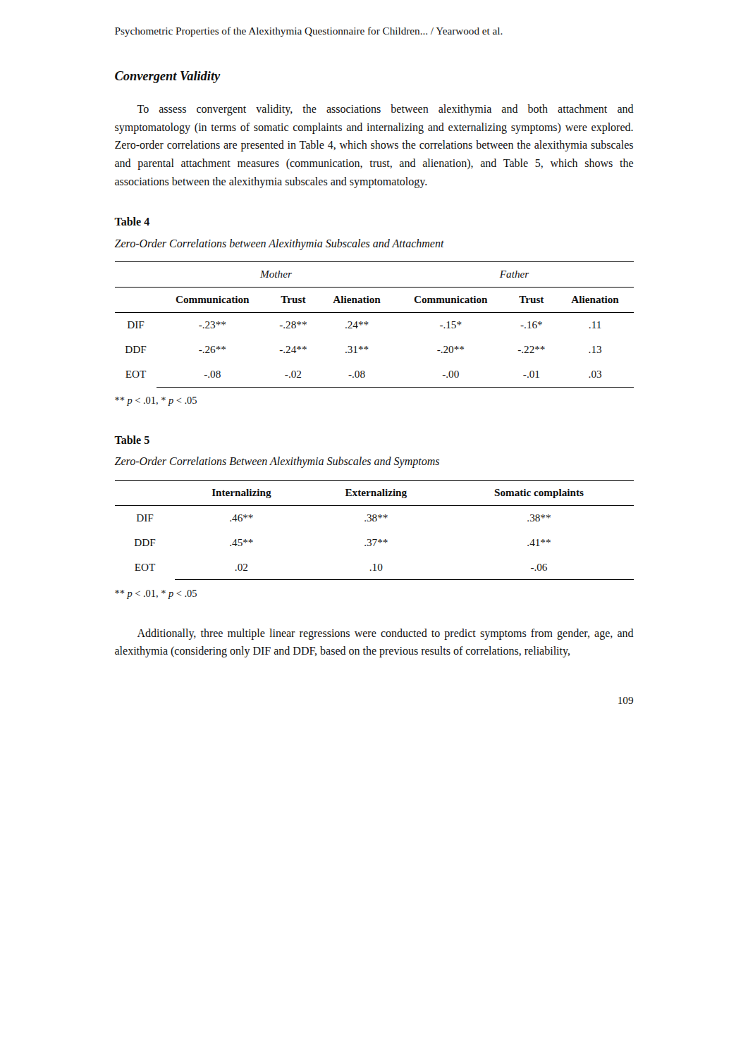Psychometric Properties of the Alexithymia Questionnaire for Children... / Yearwood et al.
Convergent Validity
To assess convergent validity, the associations between alexithymia and both attachment and symptomatology (in terms of somatic complaints and internalizing and externalizing symptoms) were explored. Zero-order correlations are presented in Table 4, which shows the correlations between the alexithymia subscales and parental attachment measures (communication, trust, and alienation), and Table 5, which shows the associations between the alexithymia subscales and symptomatology.
Table 4
Zero-Order Correlations between Alexithymia Subscales and Attachment
| | Mother | Father |
| --- | --- | --- |
| | Communication | Trust | Alienation | Communication | Trust | Alienation |
| DIF | -.23** | -.28** | .24** | -.15* | -.16* | .11 |
| DDF | -.26** | -.24** | .31** | -.20** | -.22** | .13 |
| EOT | -.08 | -.02 | -.08 | -.00 | -.01 | .03 |
** p < .01, * p < .05
Table 5
Zero-Order Correlations Between Alexithymia Subscales and Symptoms
| | Internalizing | Externalizing | Somatic complaints |
| --- | --- | --- | --- |
| DIF | .46** | .38** | .38** |
| DDF | .45** | .37** | .41** |
| EOT | .02 | .10 | -.06 |
** p < .01, * p < .05
Additionally, three multiple linear regressions were conducted to predict symptoms from gender, age, and alexithymia (considering only DIF and DDF, based on the previous results of correlations, reliability,
109